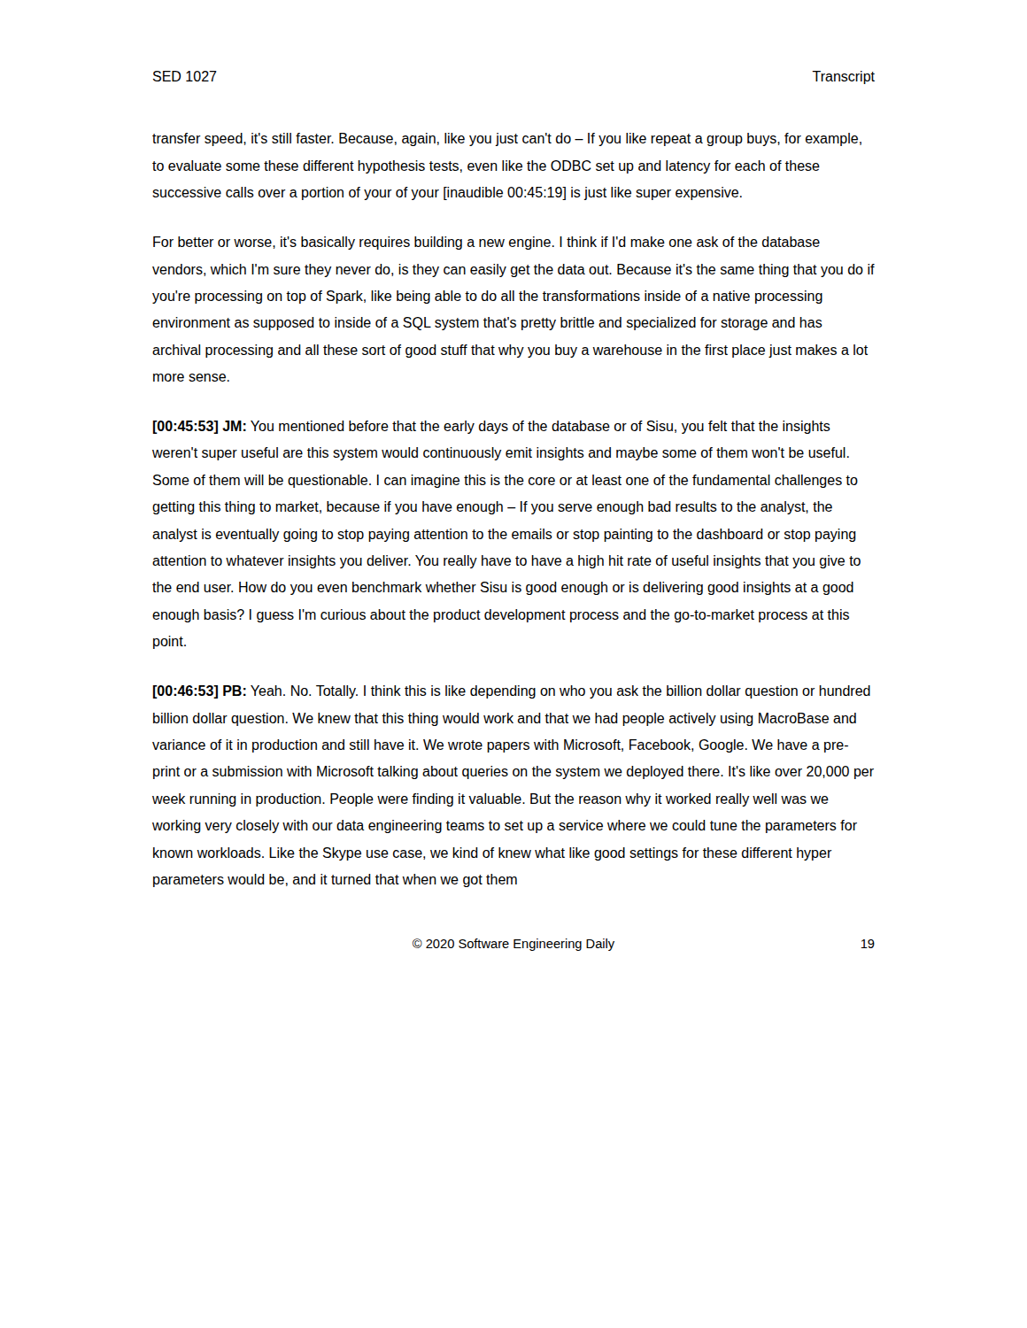SED 1027 Transcript
transfer speed, it's still faster. Because, again, like you just can't do – If you like repeat a group buys, for example, to evaluate some these different hypothesis tests, even like the ODBC set up and latency for each of these successive calls over a portion of your of your [inaudible 00:45:19] is just like super expensive.
For better or worse, it's basically requires building a new engine. I think if I'd make one ask of the database vendors, which I'm sure they never do, is they can easily get the data out. Because it's the same thing that you do if you're processing on top of Spark, like being able to do all the transformations inside of a native processing environment as supposed to inside of a SQL system that's pretty brittle and specialized for storage and has archival processing and all these sort of good stuff that why you buy a warehouse in the first place just makes a lot more sense.
[00:45:53] JM: You mentioned before that the early days of the database or of Sisu, you felt that the insights weren't super useful are this system would continuously emit insights and maybe some of them won't be useful. Some of them will be questionable. I can imagine this is the core or at least one of the fundamental challenges to getting this thing to market, because if you have enough – If you serve enough bad results to the analyst, the analyst is eventually going to stop paying attention to the emails or stop painting to the dashboard or stop paying attention to whatever insights you deliver. You really have to have a high hit rate of useful insights that you give to the end user. How do you even benchmark whether Sisu is good enough or is delivering good insights at a good enough basis? I guess I'm curious about the product development process and the go-to-market process at this point.
[00:46:53] PB: Yeah. No. Totally. I think this is like depending on who you ask the billion dollar question or hundred billion dollar question. We knew that this thing would work and that we had people actively using MacroBase and variance of it in production and still have it. We wrote papers with Microsoft, Facebook, Google. We have a pre-print or a submission with Microsoft talking about queries on the system we deployed there. It's like over 20,000 per week running in production. People were finding it valuable. But the reason why it worked really well was we working very closely with our data engineering teams to set up a service where we could tune the parameters for known workloads. Like the Skype use case, we kind of knew what like good settings for these different hyper parameters would be, and it turned that when we got them
© 2020 Software Engineering Daily 19